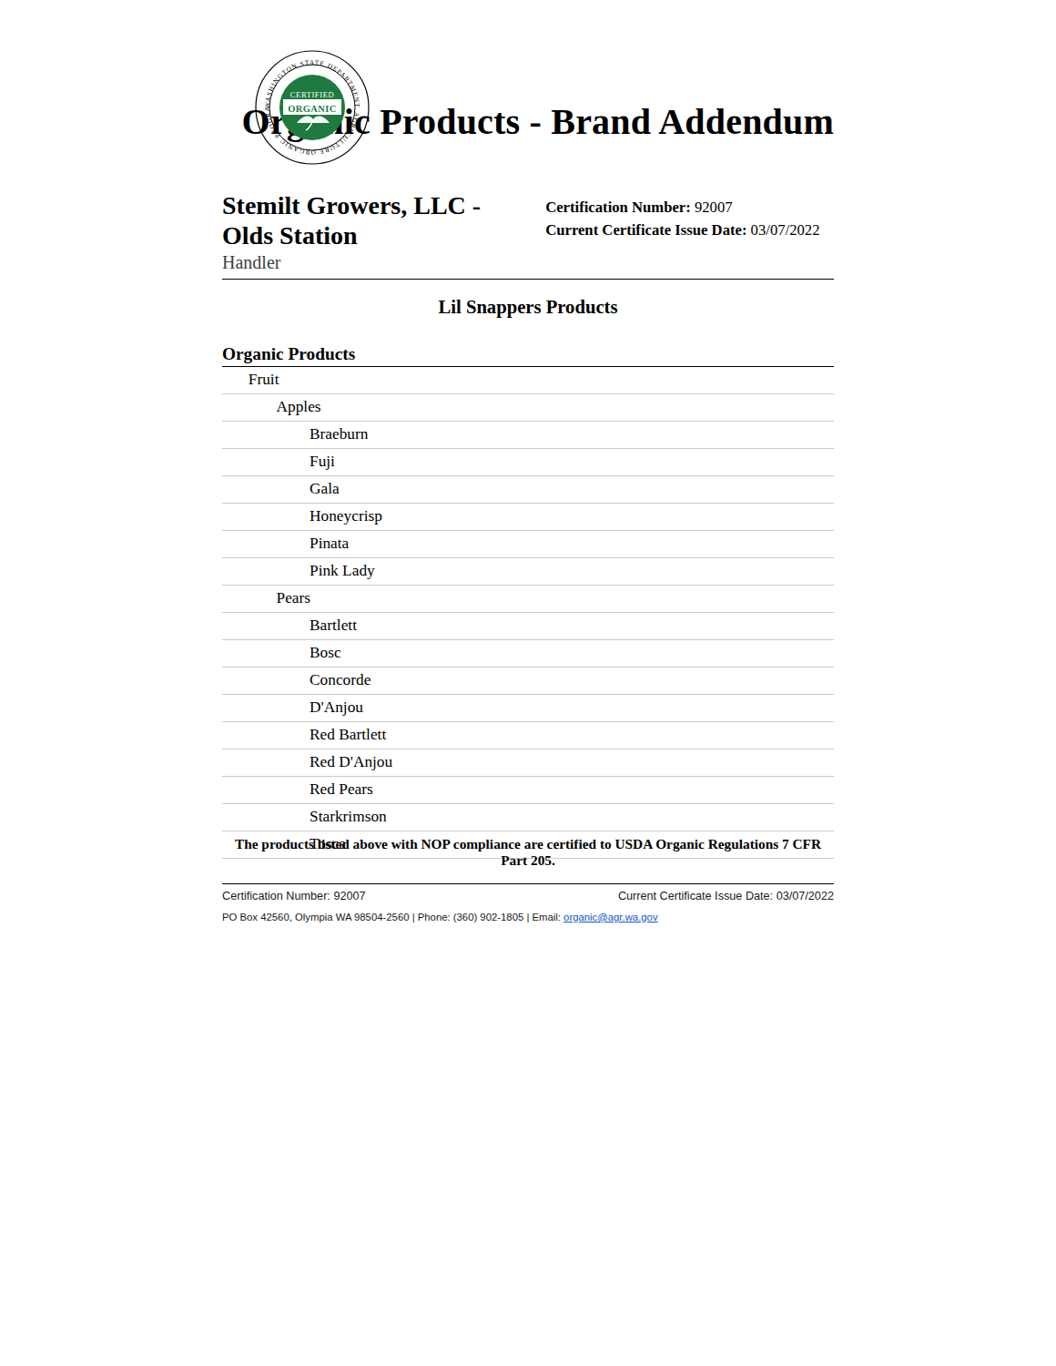WASHINGTON STATE DEPARTMENT OF AGRICULTURE ORGANIC PROGRAM CERTIFIED ORGANIC
Organic Products - Brand Addendum
Stemilt Growers, LLC -
Olds Station
Certification Number: 92007
Current Certificate Issue Date: 03/07/2022
Handler
Lil Snappers Products
Organic Products
| Fruit |
| Apples |
| Braeburn |
| Fuji |
| Gala |
| Honeycrisp |
| Pinata |
| Pink Lady |
| Pears |
| Bartlett |
| Bosc |
| Concorde |
| D'Anjou |
| Red Bartlett |
| Red D'Anjou |
| Red Pears |
| Starkrimson |
| Tosca |
The products listed above with NOP compliance are certified to USDA Organic Regulations 7 CFR Part 205.
Certification Number: 92007
Current Certificate Issue Date: 03/07/2022
PO Box 42560, Olympia WA 98504-2560 | Phone: (360) 902-1805 | Email: organic@agr.wa.gov